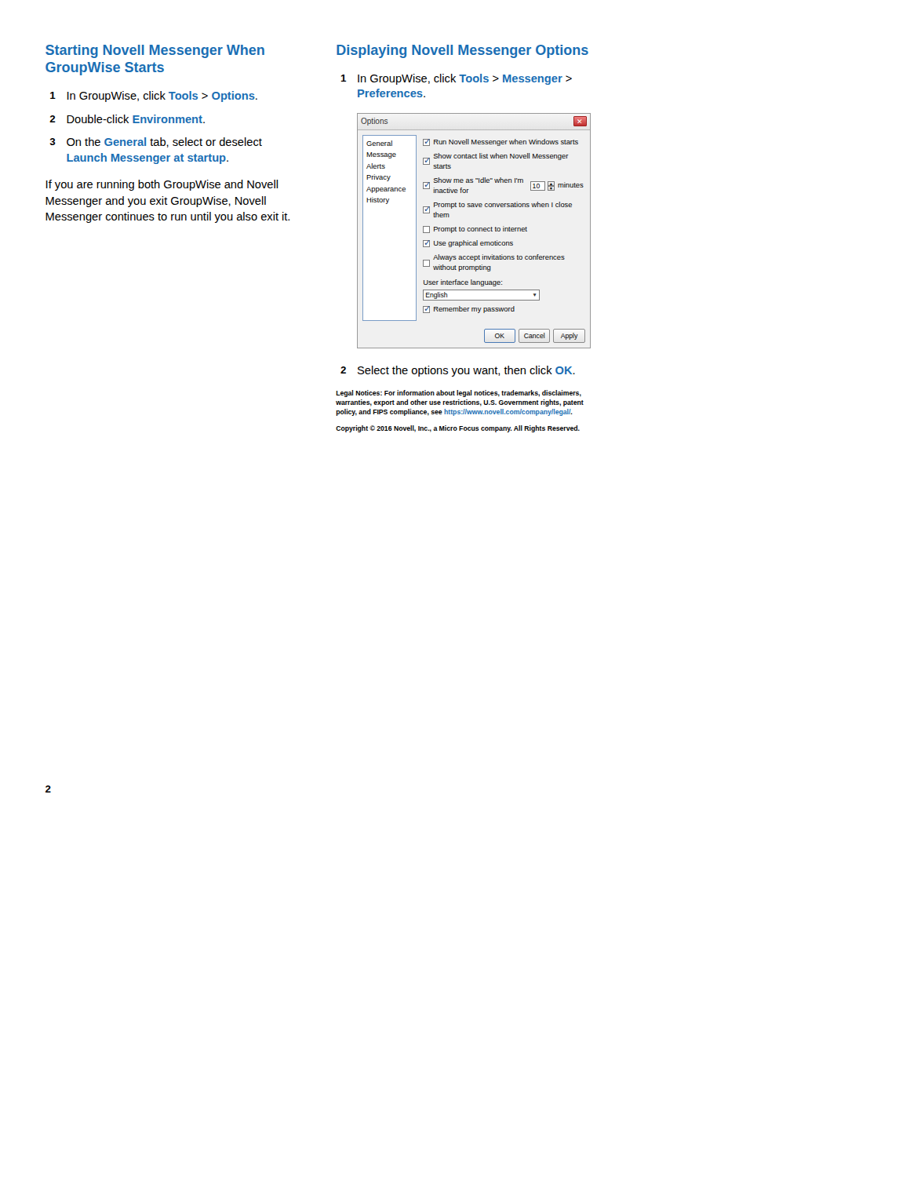Starting Novell Messenger When GroupWise Starts
In GroupWise, click Tools > Options.
Double-click Environment.
On the General tab, select or deselect Launch Messenger at startup.
If you are running both GroupWise and Novell Messenger and you exit GroupWise, Novell Messenger continues to run until you also exit it.
Displaying Novell Messenger Options
In GroupWise, click Tools > Messenger > Preferences.
Options ✕
General
Message
Alerts
Privacy
Appearance
History
Run Novell Messenger when Windows starts
Show contact list when Novell Messenger starts
Show me as "Idle" when I'm inactive for 10▲▼ minutes
Prompt to save conversations when I close them
Prompt to connect to internet
Use graphical emoticons
Always accept invitations to conferences without prompting
User interface language:
English▼
Remember my password
OK
Cancel
Apply
Select the options you want, then click OK.
Legal Notices: For information about legal notices, trademarks, disclaimers, warranties, export and other use restrictions, U.S. Government rights, patent policy, and FIPS compliance, see https://www.novell.com/company/legal/.
Copyright © 2016 Novell, Inc., a Micro Focus company. All Rights Reserved.
2